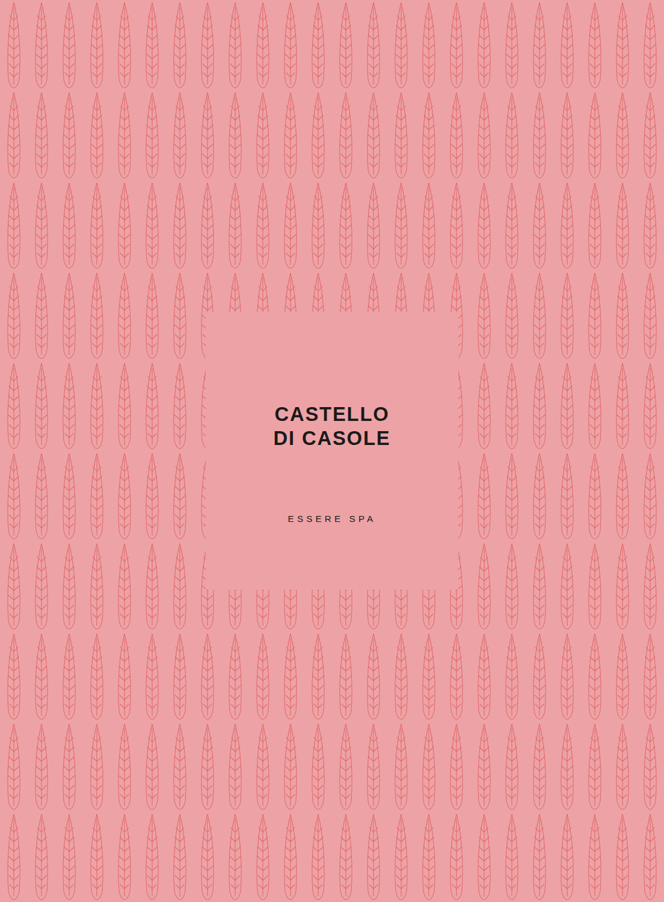Castello
di Casole
Essere Spa